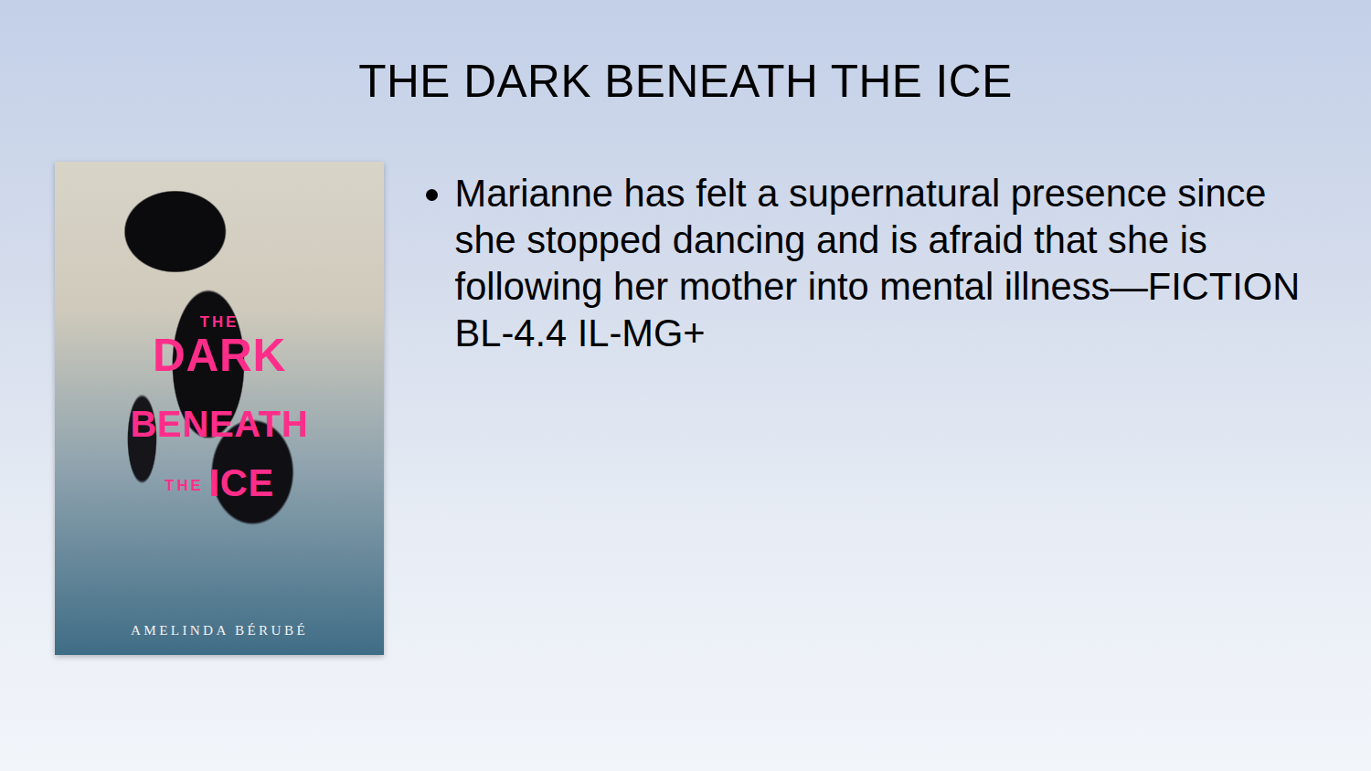THE DARK BENEATH THE ICE
The Dark Beneath The Ice
Amelinda Bérubé
Marianne has felt a supernatural presence since she stopped dancing and is afraid that she is following her mother into mental illness—FICTION BL-4.4 IL-MG+